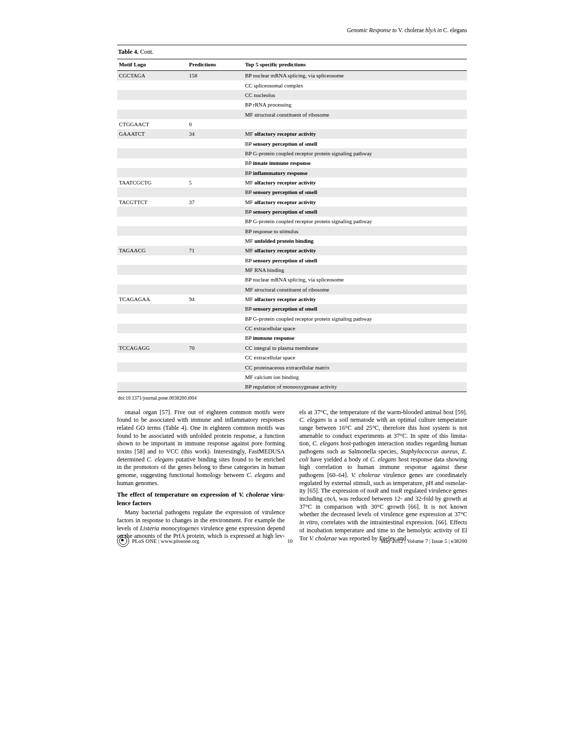Genomic Response to V. cholerae hlyA in C. elegans
Table 4. Cont.
| Motif Logo | Predictions | Top 5 specific predictions |
| --- | --- | --- |
| CGCTAGA | 158 | BP nuclear mRNA splicing, via spliceosome |
| | | CC spliceosomal complex |
| | | CC nucleolus |
| | | BP rRNA processing |
| | | MF structural constituent of ribosome |
| CTGGAACT | 0 | |
| GAAATCT | 34 | MF olfactory receptor activity |
| | | BP sensory perception of smell |
| | | BP G-protein coupled receptor protein signaling pathway |
| | | BP innate immune response |
| | | BP inflammatory response |
| TAATCGCTG | 5 | MF olfactory receptor activity |
| | | BP sensory perception of smell |
| TACGTTCT | 37 | MF olfactory receptor activity |
| | | BP sensory perception of smell |
| | | BP G-protein coupled receptor protein signaling pathway |
| | | BP response to stimulus |
| | | MF unfolded protein binding |
| TAGAACG | 71 | MF olfactory receptor activity |
| | | BP sensory perception of smell |
| | | MF RNA binding |
| | | BP nuclear mRNA splicing, via spliceosome |
| | | MF structural constituent of ribosome |
| TCAGAGAA | 94 | MF olfactory receptor activity |
| | | BP sensory perception of smell |
| | | BP G-protein coupled receptor protein signaling pathway |
| | | CC extracellular space |
| | | BP immune response |
| TCCAGAGG | 70 | CC integral to plasma membrane |
| | | CC extracellular space |
| | | CC proteinaceous extracellular matrix |
| | | MF calcium ion binding |
| | | BP regulation of monooxygenase activity |
doi:10.1371/journal.pone.0038200.t004
onasal organ [57]. Five out of eighteen common motifs were found to be associated with immune and inflammatory responses related GO terms (Table 4). One in eighteen common motifs was found to be associated with unfolded protein response, a function shown to be important in immune response against pore forming toxins [58] and to VCC (this work). Interestingly, FastMEDUSA determined C. elegans putative binding sites found to be enriched in the promotors of the genes belong to these categories in human genome, suggesting functional homology between C. elegans and human genomes.
The effect of temperature on expression of V. cholerae virulence factors
Many bacterial pathogens regulate the expression of virulence factors in response to changes in the environment. For example the levels of Listeria monocytogenes virulence gene expression depend on the amounts of the PrfA protein, which is expressed at high levels at 37°C, the temperature of the warm-blooded animal host [59]. C. elegans is a soil nematode with an optimal culture temperature range between 16°C and 25°C, therefore this host system is not amenable to conduct experiments at 37°C. In spite of this limitation, C. elegans host-pathogen interaction studies regarding human pathogens such as Salmonella species, Staphylococcus aureus, E. coli have yielded a body of C. elegans host response data showing high correlation to human immune response against these pathogens [60–64]. V. cholerae virulence genes are coordinately regulated by external stimuli, such as temperature, pH and osmolarity [65]. The expression of toxR and toxR regulated virulence genes including ctxA, was reduced between 12- and 32-fold by growth at 37°C in comparison with 30°C growth [66]. It is not known whether the decreased levels of virulence gene expression at 37°C in vitro, correlates with the intraintestinal expression. [66]. Effects of incubation temperature and time to the hemolytic activity of El Tor V. cholerae was reported by Feeley and
PLoS ONE | www.plosone.org
10
May 2012 | Volume 7 | Issue 5 | e38200